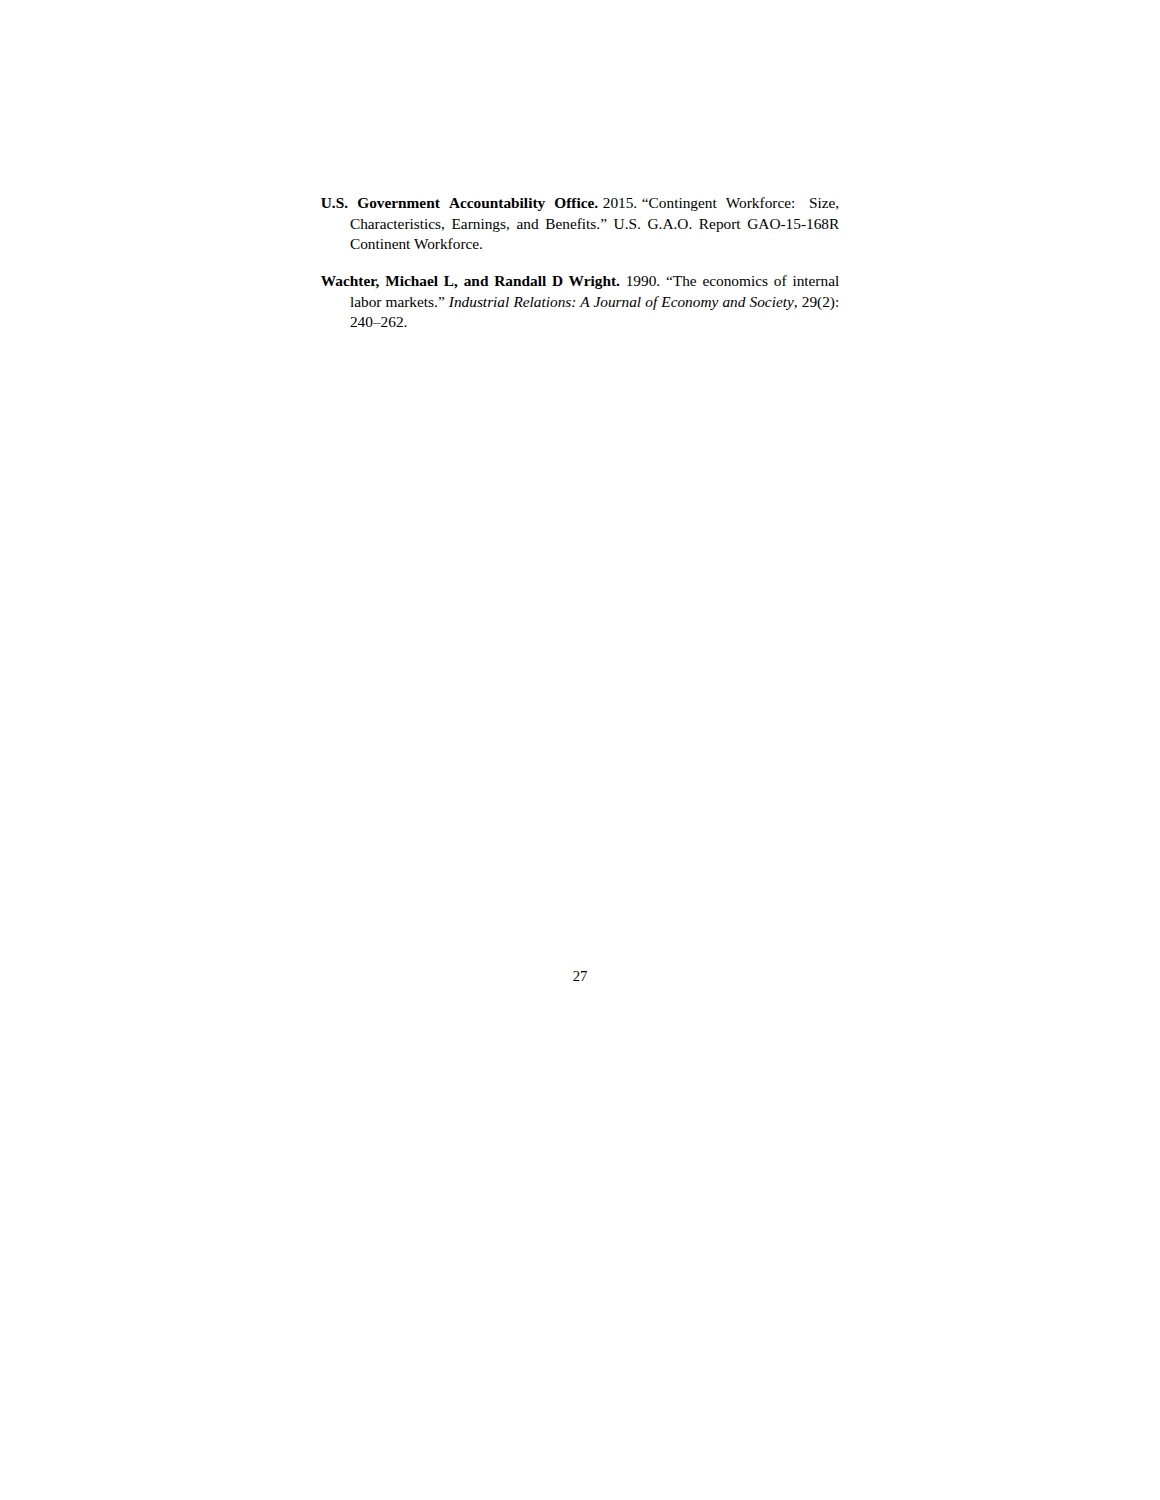U.S. Government Accountability Office. 2015. “Contingent Workforce: Size, Characteristics, Earnings, and Benefits.” U.S. G.A.O. Report GAO-15-168R Continent Workforce.
Wachter, Michael L, and Randall D Wright. 1990. “The economics of internal labor markets.” Industrial Relations: A Journal of Economy and Society, 29(2): 240–262.
27